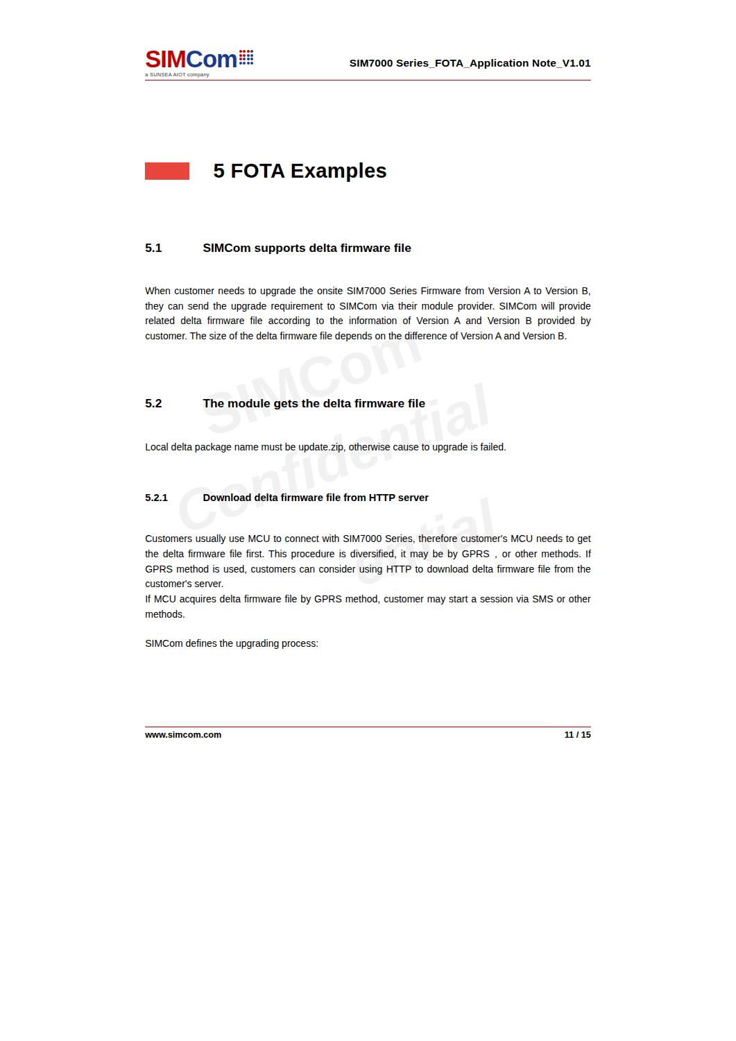Confidential
SIMCom
ential
SIM Com
a SUNSEA AIOT company
SIM7000 Series_FOTA_Application Note_V1.01
5 FOTA Examples
5.1 SIMCom supports delta firmware file
When customer needs to upgrade the onsite SIM7000 Series Firmware from Version A to Version B, they can send the upgrade requirement to SIMCom via their module provider. SIMCom will provide related delta firmware file according to the information of Version A and Version B provided by customer. The size of the delta firmware file depends on the difference of Version A and Version B.
5.2 The module gets the delta firmware file
Local delta package name must be update.zip, otherwise cause to upgrade is failed.
5.2.1 Download delta firmware file from HTTP server
Customers usually use MCU to connect with SIM7000 Series, therefore customer's MCU needs to get the delta firmware file first. This procedure is diversified, it may be by GPRS，or other methods. If GPRS method is used, customers can consider using HTTP to download delta firmware file from the customer's server.
If MCU acquires delta firmware file by GPRS method, customer may start a session via SMS or other methods.
SIMCom defines the upgrading process:
www.simcom.com 11 / 15